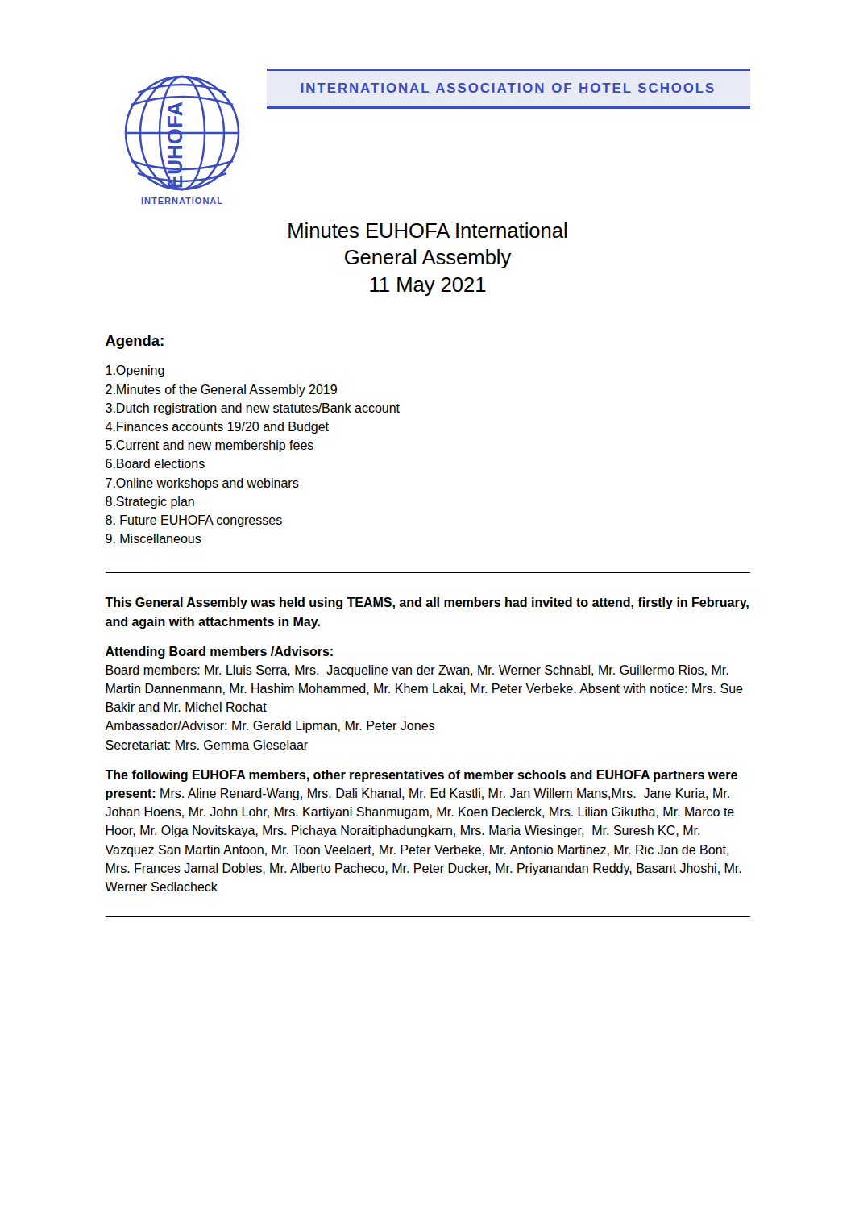EUHOFA INTERNATIONAL
INTERNATIONAL ASSOCIATION OF HOTEL SCHOOLS
Minutes EUHOFA International
General Assembly
11 May 2021
Agenda:
1.Opening
2.Minutes of the General Assembly 2019
3.Dutch registration and new statutes/Bank account
4.Finances accounts 19/20 and Budget
5.Current and new membership fees
6.Board elections
7.Online workshops and webinars
8.Strategic plan
8. Future EUHOFA congresses
9. Miscellaneous
This General Assembly was held using TEAMS, and all members had invited to attend, firstly in February, and again with attachments in May.
Attending Board members /Advisors:
Board members: Mr. Lluis Serra, Mrs. Jacqueline van der Zwan, Mr. Werner Schnabl, Mr. Guillermo Rios, Mr. Martin Dannenmann, Mr. Hashim Mohammed, Mr. Khem Lakai, Mr. Peter Verbeke. Absent with notice: Mrs. Sue Bakir and Mr. Michel Rochat
Ambassador/Advisor: Mr. Gerald Lipman, Mr. Peter Jones
Secretariat: Mrs. Gemma Gieselaar
The following EUHOFA members, other representatives of member schools and EUHOFA partners were present: Mrs. Aline Renard-Wang, Mrs. Dali Khanal, Mr. Ed Kastli, Mr. Jan Willem Mans,Mrs. Jane Kuria, Mr. Johan Hoens, Mr. John Lohr, Mrs. Kartiyani Shanmugam, Mr. Koen Declerck, Mrs. Lilian Gikutha, Mr. Marco te Hoor, Mr. Olga Novitskaya, Mrs. Pichaya Noraitiphadungkarn, Mrs. Maria Wiesinger, Mr. Suresh KC, Mr. Vazquez San Martin Antoon, Mr. Toon Veelaert, Mr. Peter Verbeke, Mr. Antonio Martinez, Mr. Ric Jan de Bont, Mrs. Frances Jamal Dobles, Mr. Alberto Pacheco, Mr. Peter Ducker, Mr. Priyanandan Reddy, Basant Jhoshi, Mr. Werner Sedlacheck